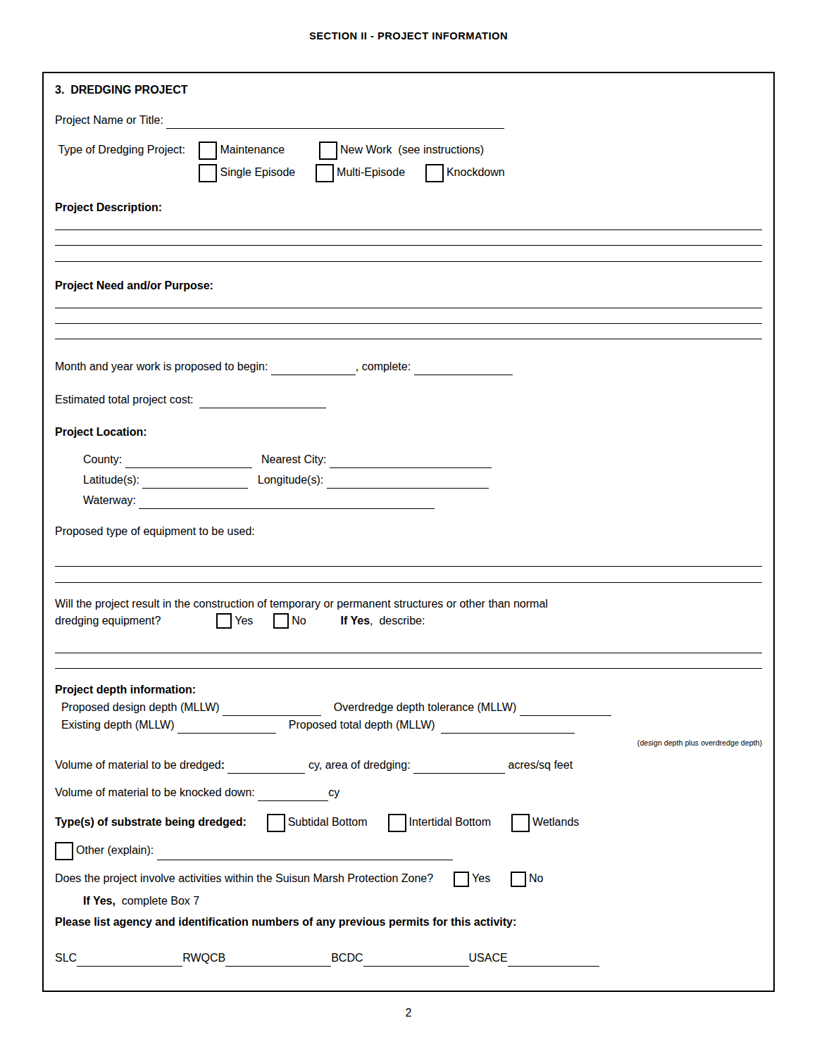SECTION II - PROJECT INFORMATION
3. DREDGING PROJECT
Project Name or Title:
Type of Dredging Project: Maintenance New Work (see instructions)
Single Episode Multi-Episode Knockdown
Project Description:
Project Need and/or Purpose:
Month and year work is proposed to begin: , complete:
Estimated total project cost:
Project Location:
County: Nearest City:
Latitude(s): Longitude(s):
Waterway:
Proposed type of equipment to be used:
Will the project result in the construction of temporary or permanent structures or other than normal
dredging equipment? Yes No If Yes, describe:
Project depth information:
Proposed design depth (MLLW) Overdredge depth tolerance (MLLW)
Existing depth (MLLW) Proposed total depth (MLLW)
(design depth plus overdredge depth)
Volume of material to be dredged: cy, area of dredging: acres/sq feet
Volume of material to be knocked down: cy
Type(s) of substrate being dredged: Subtidal Bottom Intertidal Bottom Wetlands
Other (explain):
Does the project involve activities within the Suisun Marsh Protection Zone? Yes No
If Yes, complete Box 7
Please list agency and identification numbers of any previous permits for this activity:
SLC RWQCB BCDC USACE
2